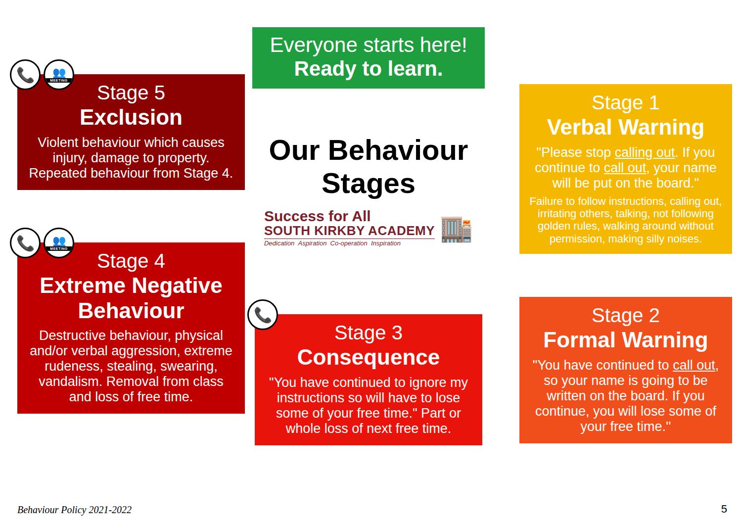Everyone starts here! Ready to learn.
Our Behaviour
Stages
Success for All SOUTH KIRKBY ACADEMY Dedication Aspiration Co-operation Inspiration
🏬
Stage 1
Verbal Warning
"Please stop calling out. If you continue to call out, your name will be put on the board."
Failure to follow instructions, calling out, irritating others, talking, not following golden rules, walking around without permission, making silly noises.
Stage 2
Formal Warning
"You have continued to call out, so your name is going to be written on the board. If you continue, you will lose some of your free time.''
📞
Stage 3
Consequence
"You have continued to ignore my instructions so will have to lose some of your free time." Part or whole loss of next free time.
📞
👥MEETING
Stage 4
Extreme Negative Behaviour
Destructive behaviour, physical and/or verbal aggression, extreme rudeness, stealing, swearing, vandalism. Removal from class and loss of free time.
📞
👥MEETING
Stage 5
Exclusion
Violent behaviour which causes injury, damage to property. Repeated behaviour from Stage 4.
Behaviour Policy 2021-2022
5